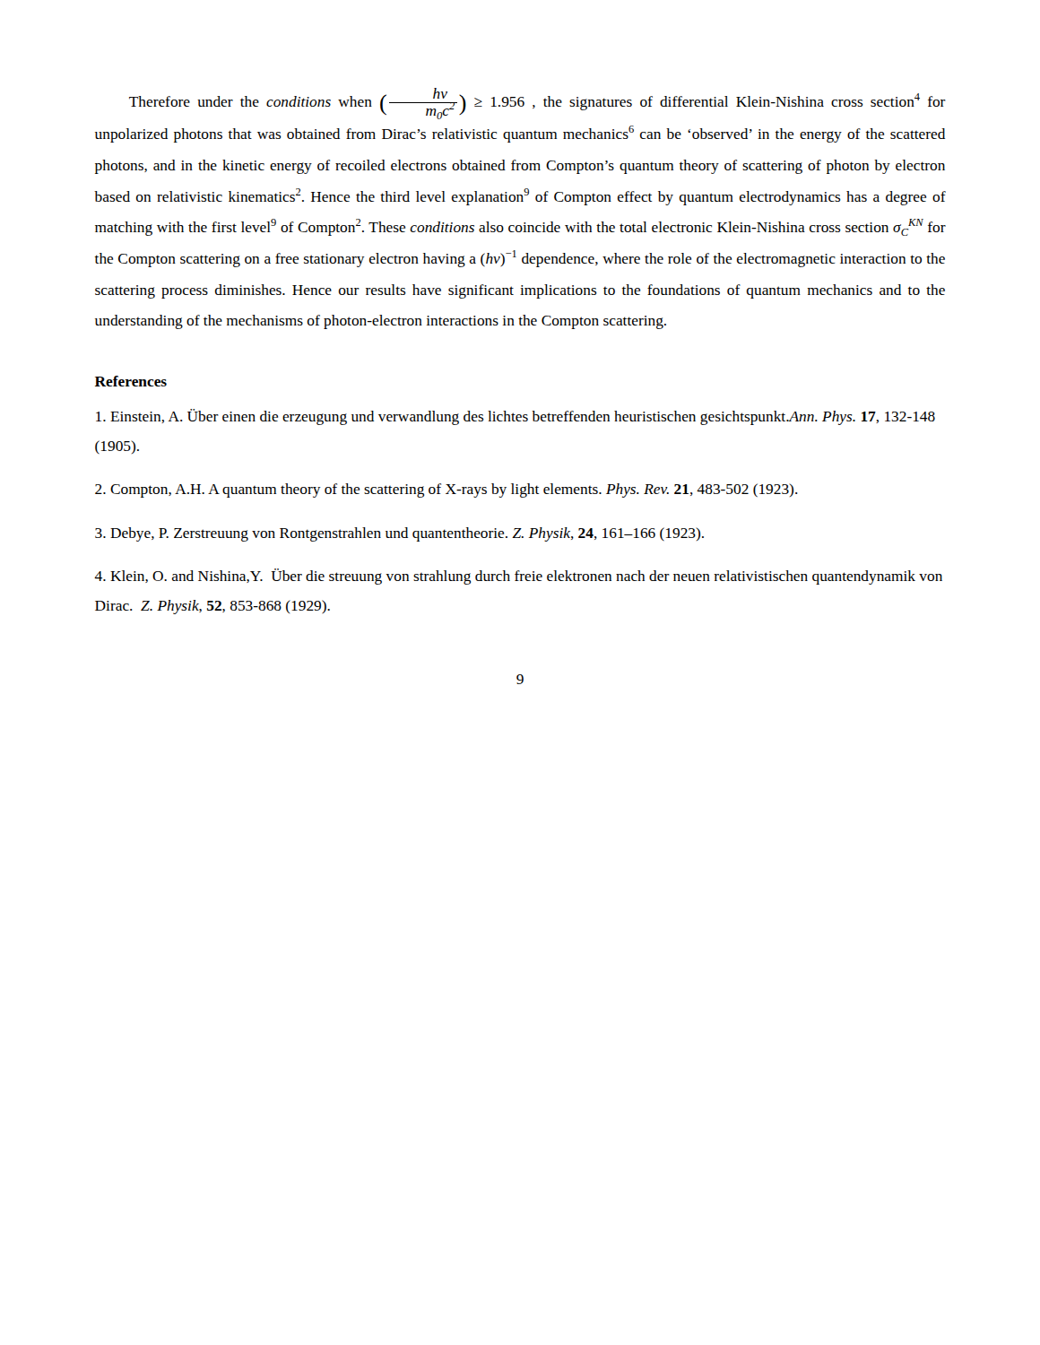Therefore under the conditions when (hv m0c2) ≥ 1.956 , the signatures of differential Klein-Nishina cross section4 for unpolarized photons that was obtained from Dirac’s relativistic quantum mechanics6 can be ‘observed’ in the energy of the scattered photons, and in the kinetic energy of recoiled electrons obtained from Compton’s quantum theory of scattering of photon by electron based on relativistic kinematics2. Hence the third level explanation9 of Compton effect by quantum electrodynamics has a degree of matching with the first level9 of Compton2. These conditions also coincide with the total electronic Klein-Nishina cross section σCKN for the Compton scattering on a free stationary electron having a (hv)−1 dependence, where the role of the electromagnetic interaction to the scattering process diminishes. Hence our results have significant implications to the foundations of quantum mechanics and to the understanding of the mechanisms of photon-electron interactions in the Compton scattering.
References
1. Einstein, A. Über einen die erzeugung und verwandlung des lichtes betreffenden heuristischen gesichtspunkt.Ann. Phys. 17, 132-148 (1905).
2. Compton, A.H. A quantum theory of the scattering of X-rays by light elements. Phys. Rev. 21, 483-502 (1923).
3. Debye, P. Zerstreuung von Rontgenstrahlen und quantentheorie. Z. Physik, 24, 161–166 (1923).
4. Klein, O. and Nishina,Y. Über die streuung von strahlung durch freie elektronen nach der neuen relativistischen quantendynamik von Dirac. Z. Physik, 52, 853-868 (1929).
9